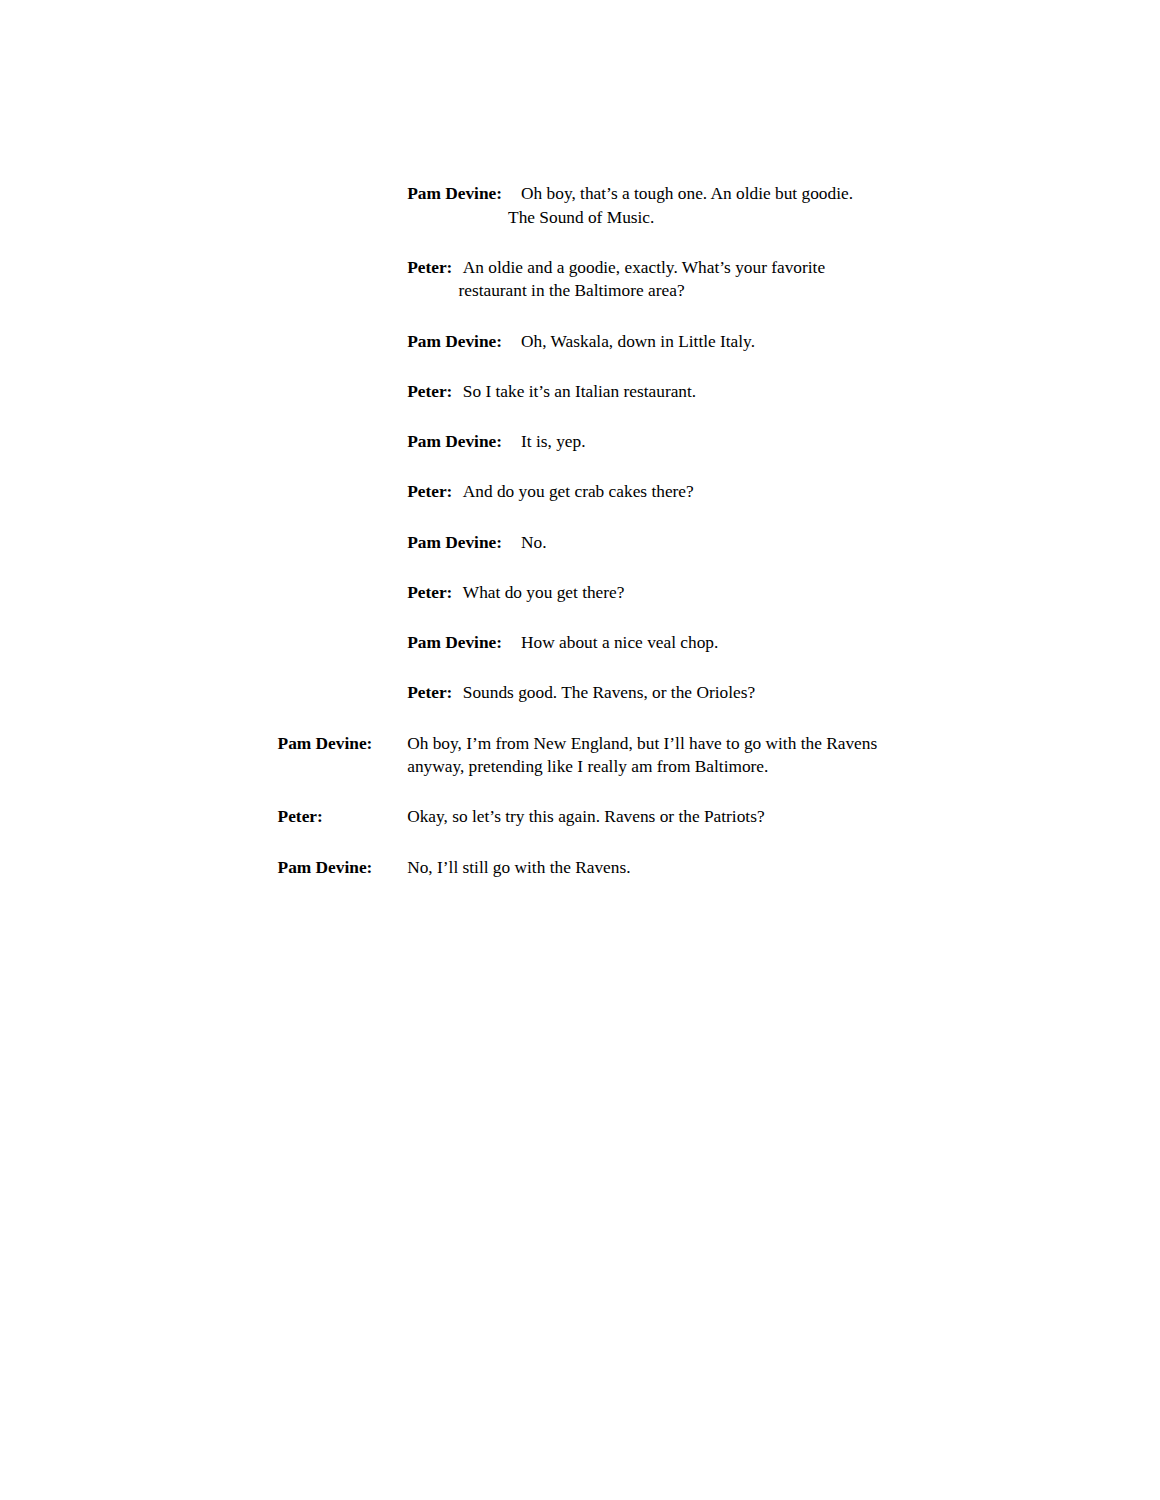Pam Devine: Oh boy, that’s a tough one. An oldie but goodie. The Sound of Music.
Peter: An oldie and a goodie, exactly. What’s your favorite restaurant in the Baltimore area?
Pam Devine: Oh, Waskala, down in Little Italy.
Peter: So I take it’s an Italian restaurant.
Pam Devine: It is, yep.
Peter: And do you get crab cakes there?
Pam Devine: No.
Peter: What do you get there?
Pam Devine: How about a nice veal chop.
Peter: Sounds good. The Ravens, or the Orioles?
Pam Devine: Oh boy, I’m from New England, but I’ll have to go with the Ravens anyway, pretending like I really am from Baltimore.
Peter: Okay, so let’s try this again. Ravens or the Patriots?
Pam Devine: No, I’ll still go with the Ravens.